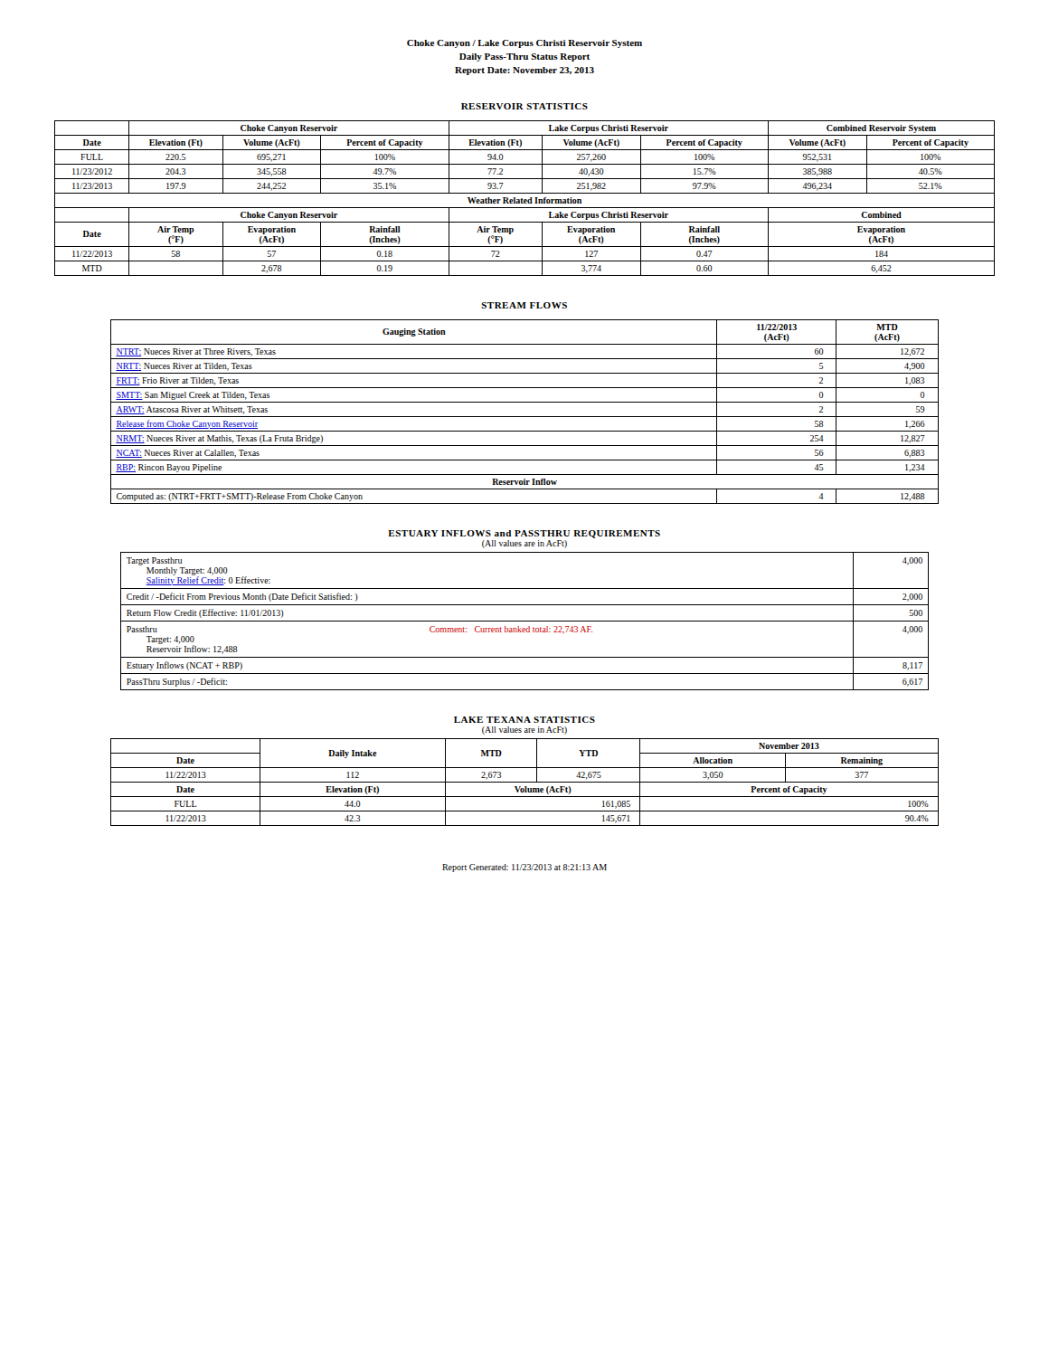Choke Canyon / Lake Corpus Christi Reservoir System
Daily Pass-Thru Status Report
Report Date: November 23, 2013
RESERVOIR STATISTICS
| | Choke Canyon Reservoir | Lake Corpus Christi Reservoir | Combined Reservoir System |
| Date | Elevation (Ft) | Volume (AcFt) | Percent of Capacity | Elevation (Ft) | Volume (AcFt) | Percent of Capacity | Volume (AcFt) | Percent of Capacity |
| FULL | 220.5 | 695,271 | 100% | 94.0 | 257,260 | 100% | 952,531 | 100% |
| 11/23/2012 | 204.3 | 345,558 | 49.7% | 77.2 | 40,430 | 15.7% | 385,988 | 40.5% |
| 11/23/2013 | 197.9 | 244,252 | 35.1% | 93.7 | 251,982 | 97.9% | 496,234 | 52.1% |
| Weather Related Information |
| | Choke Canyon Reservoir | Lake Corpus Christi Reservoir | Combined |
| Date | Air Temp (°F) | Evaporation (AcFt) | Rainfall (Inches) | Air Temp (°F) | Evaporation (AcFt) | Rainfall (Inches) | Evaporation (AcFt) |
| 11/22/2013 | 58 | 57 | 0.18 | 72 | 127 | 0.47 | 184 |
| MTD | | 2,678 | 0.19 | | 3,774 | 0.60 | 6,452 |
STREAM FLOWS
| Gauging Station | 11/22/2013 (AcFt) | MTD (AcFt) |
| --- | --- | --- |
| NTRT: Nueces River at Three Rivers, Texas | 60 | 12,672 |
| NRTT: Nueces River at Tilden, Texas | 5 | 4,900 |
| FRTT: Frio River at Tilden, Texas | 2 | 1,083 |
| SMTT: San Miguel Creek at Tilden, Texas | 0 | 0 |
| ARWT: Atascosa River at Whitsett, Texas | 2 | 59 |
| Release from Choke Canyon Reservoir | 58 | 1,266 |
| NRMT: Nueces River at Mathis, Texas (La Fruta Bridge) | 254 | 12,827 |
| NCAT: Nueces River at Calallen, Texas | 56 | 6,883 |
| RBP: Rincon Bayou Pipeline | 45 | 1,234 |
| Reservoir Inflow |
| Computed as: (NTRT+FRTT+SMTT)-Release From Choke Canyon | 4 | 12,488 |
ESTUARY INFLOWS and PASSTHRU REQUIREMENTS
(All values are in AcFt)
| Target Passthru Monthly Target: 4,000 Salinity Relief Credit : 0 Effective: | 4,000 |
| Credit / -Deficit From Previous Month (Date Deficit Satisfied: ) | 2,000 |
| Return Flow Credit (Effective: 11/01/2013) | 500 |
| / Passthru Target: 4,000 Reservoir Inflow: 12,488 / Comment: Current banked total: 22,743 AF. / | 4,000 |
| Estuary Inflows (NCAT + RBP) | 8,117 |
| PassThru Surplus / -Deficit: | 6,617 |
LAKE TEXANA STATISTICS
(All values are in AcFt)
| | Daily Intake | MTD | YTD | November 2013 |
| Date | Allocation | Remaining |
| 11/22/2013 | 112 | 2,673 | 42,675 | 3,050 | 377 |
| Date | Elevation (Ft) | Volume (AcFt) | Percent of Capacity |
| FULL | 44.0 | 161,085 | 100% |
| 11/22/2013 | 42.3 | 145,671 | 90.4% |
Report Generated: 11/23/2013 at 8:21:13 AM